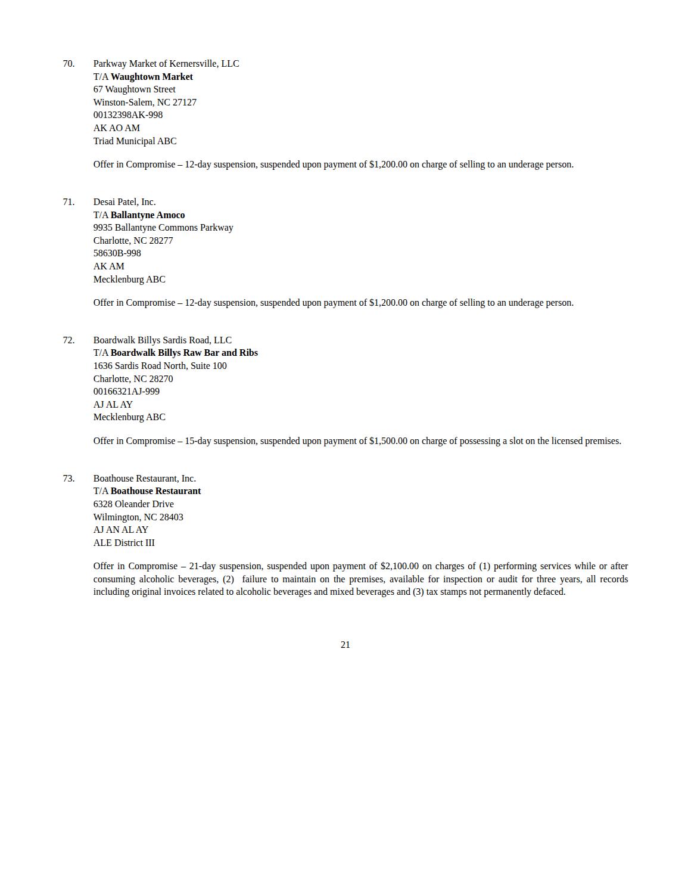70.
Parkway Market of Kernersville, LLC
T/A Waughtown Market
67 Waughtown Street
Winston-Salem, NC 27127
00132398AK-998
AK AO AM
Triad Municipal ABC
Offer in Compromise – 12-day suspension, suspended upon payment of $1,200.00 on charge of selling to an underage person.
71.
Desai Patel, Inc.
T/A Ballantyne Amoco
9935 Ballantyne Commons Parkway
Charlotte, NC 28277
58630B-998
AK AM
Mecklenburg ABC
Offer in Compromise – 12-day suspension, suspended upon payment of $1,200.00 on charge of selling to an underage person.
72.
Boardwalk Billys Sardis Road, LLC
T/A Boardwalk Billys Raw Bar and Ribs
1636 Sardis Road North, Suite 100
Charlotte, NC 28270
00166321AJ-999
AJ AL AY
Mecklenburg ABC
Offer in Compromise – 15-day suspension, suspended upon payment of $1,500.00 on charge of possessing a slot on the licensed premises.
73.
Boathouse Restaurant, Inc.
T/A Boathouse Restaurant
6328 Oleander Drive
Wilmington, NC 28403
AJ AN AL AY
ALE District III
Offer in Compromise – 21-day suspension, suspended upon payment of $2,100.00 on charges of (1) performing services while or after consuming alcoholic beverages, (2) failure to maintain on the premises, available for inspection or audit for three years, all records including original invoices related to alcoholic beverages and mixed beverages and (3) tax stamps not permanently defaced.
21